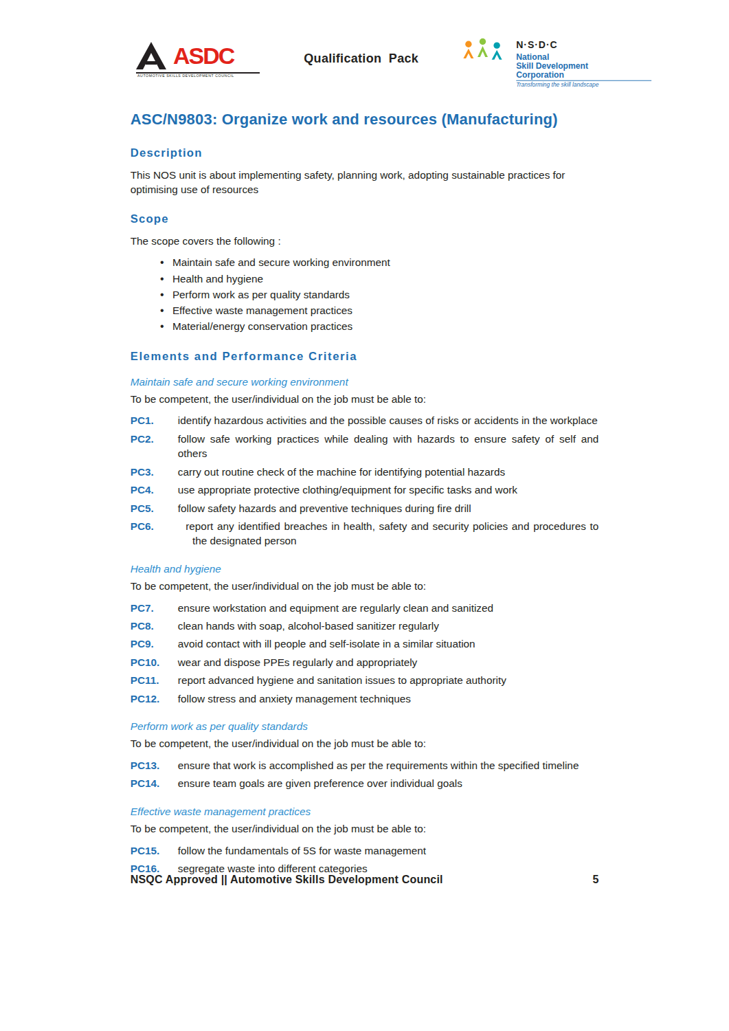ASDC AUTOMOTIVE SKILLS DEVELOPMENT COUNCIL
Qualification Pack
N·S·D·C National Skill Development Corporation Transforming the skill landscape
ASC/N9803: Organize work and resources (Manufacturing)
Description
This NOS unit is about implementing safety, planning work, adopting sustainable practices for optimising use of resources
Scope
The scope covers the following :
Maintain safe and secure working environment
Health and hygiene
Perform work as per quality standards
Effective waste management practices
Material/energy conservation practices
Elements and Performance Criteria
Maintain safe and secure working environment
To be competent, the user/individual on the job must be able to:
| PC1. | identify hazardous activities and the possible causes of risks or accidents in the workplace |
| PC2. | follow safe working practices while dealing with hazards to ensure safety of self and others |
| PC3. | carry out routine check of the machine for identifying potential hazards |
| PC4. | use appropriate protective clothing/equipment for specific tasks and work |
| PC5. | follow safety hazards and preventive techniques during fire drill |
| PC6. | report any identified breaches in health, safety and security policies and procedures to the designated person |
Health and hygiene
To be competent, the user/individual on the job must be able to:
| PC7. | ensure workstation and equipment are regularly clean and sanitized |
| PC8. | clean hands with soap, alcohol-based sanitizer regularly |
| PC9. | avoid contact with ill people and self-isolate in a similar situation |
| PC10. | wear and dispose PPEs regularly and appropriately |
| PC11. | report advanced hygiene and sanitation issues to appropriate authority |
| PC12. | follow stress and anxiety management techniques |
Perform work as per quality standards
To be competent, the user/individual on the job must be able to:
| PC13. | ensure that work is accomplished as per the requirements within the specified timeline |
| PC14. | ensure team goals are given preference over individual goals |
Effective waste management practices
To be competent, the user/individual on the job must be able to:
| PC15. | follow the fundamentals of 5S for waste management |
| PC16. | segregate waste into different categories |
NSQC Approved || Automotive Skills Development Council
5